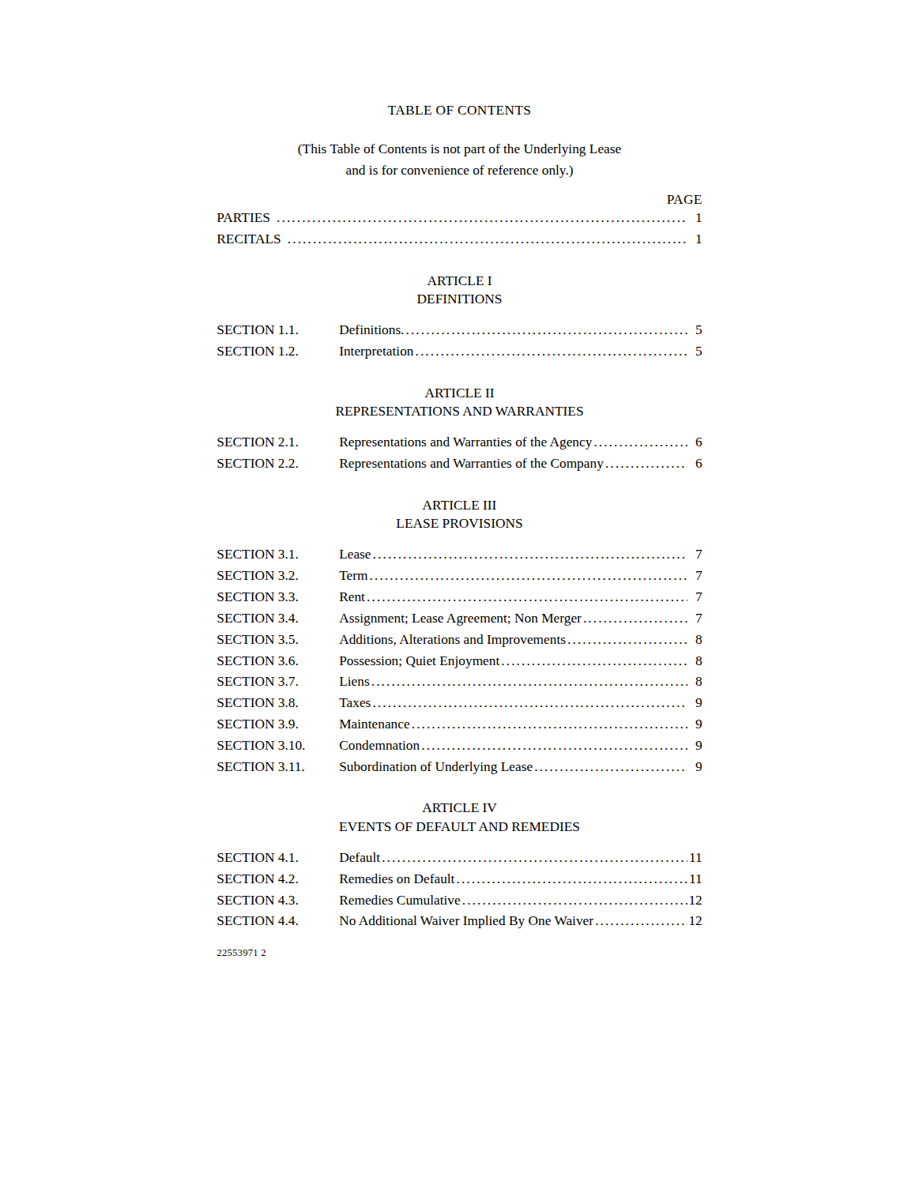TABLE OF CONTENTS
(This Table of Contents is not part of the Underlying Lease
and is for convenience of reference only.)
PAGE
PARTIES .................................................................................................................................. 1
RECITALS ................................................................................................................................ 1
ARTICLE I DEFINITIONS
SECTION 1.1. Definitions. ....................................................................................................... 5
SECTION 1.2. Interpretation ....................................................................................................... 5
ARTICLE II REPRESENTATIONS AND WARRANTIES
SECTION 2.1. Representations and Warranties of the Agency ................................................. 6
SECTION 2.2. Representations and Warranties of the Company ............................................. 6
ARTICLE III LEASE PROVISIONS
SECTION 3.1. Lease ................................................................................................................. 7
SECTION 3.2. Term .................................................................................................................. 7
SECTION 3.3. Rent ................................................................................................................... 7
SECTION 3.4. Assignment; Lease Agreement; Non Merger ..................................................... 7
SECTION 3.5. Additions, Alterations and Improvements ........................................................... 8
SECTION 3.6. Possession; Quiet Enjoyment ........................................................................... 8
SECTION 3.7. Liens ................................................................................................................. 8
SECTION 3.8. Taxes ................................................................................................................. 9
SECTION 3.9. Maintenance ......................................................................................................... 9
SECTION 3.10. Condemnation ..................................................................................................... 9
SECTION 3.11. Subordination of Underlying Lease .................................................................... 9
ARTICLE IV EVENTS OF DEFAULT AND REMEDIES
SECTION 4.1. Default ............................................................................................................. 11
SECTION 4.2. Remedies on Default ....................................................................................... 11
SECTION 4.3. Remedies Cumulative ..................................................................................... 12
SECTION 4.4. No Additional Waiver Implied By One Waiver ............................................. 12
22553971 2